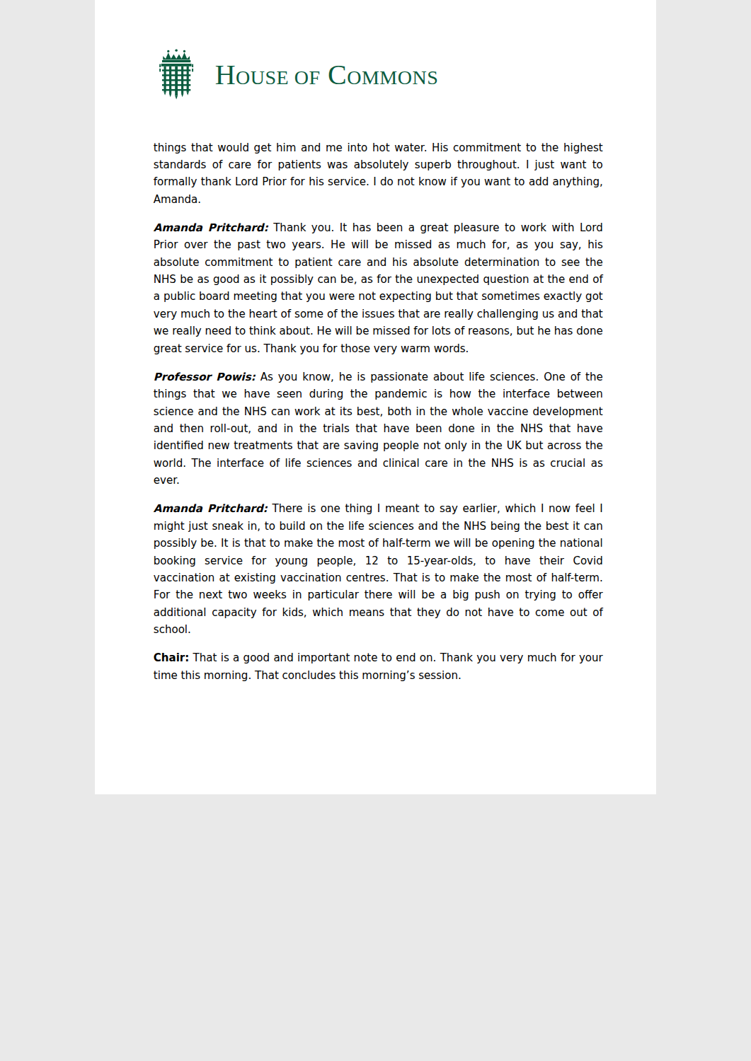HOUSE OF COMMONS
things that would get him and me into hot water. His commitment to the highest standards of care for patients was absolutely superb throughout. I just want to formally thank Lord Prior for his service. I do not know if you want to add anything, Amanda.
Amanda Pritchard: Thank you. It has been a great pleasure to work with Lord Prior over the past two years. He will be missed as much for, as you say, his absolute commitment to patient care and his absolute determination to see the NHS be as good as it possibly can be, as for the unexpected question at the end of a public board meeting that you were not expecting but that sometimes exactly got very much to the heart of some of the issues that are really challenging us and that we really need to think about. He will be missed for lots of reasons, but he has done great service for us. Thank you for those very warm words.
Professor Powis: As you know, he is passionate about life sciences. One of the things that we have seen during the pandemic is how the interface between science and the NHS can work at its best, both in the whole vaccine development and then roll-out, and in the trials that have been done in the NHS that have identified new treatments that are saving people not only in the UK but across the world. The interface of life sciences and clinical care in the NHS is as crucial as ever.
Amanda Pritchard: There is one thing I meant to say earlier, which I now feel I might just sneak in, to build on the life sciences and the NHS being the best it can possibly be. It is that to make the most of half-term we will be opening the national booking service for young people, 12 to 15-year-olds, to have their Covid vaccination at existing vaccination centres. That is to make the most of half-term. For the next two weeks in particular there will be a big push on trying to offer additional capacity for kids, which means that they do not have to come out of school.
Chair: That is a good and important note to end on. Thank you very much for your time this morning. That concludes this morning’s session.